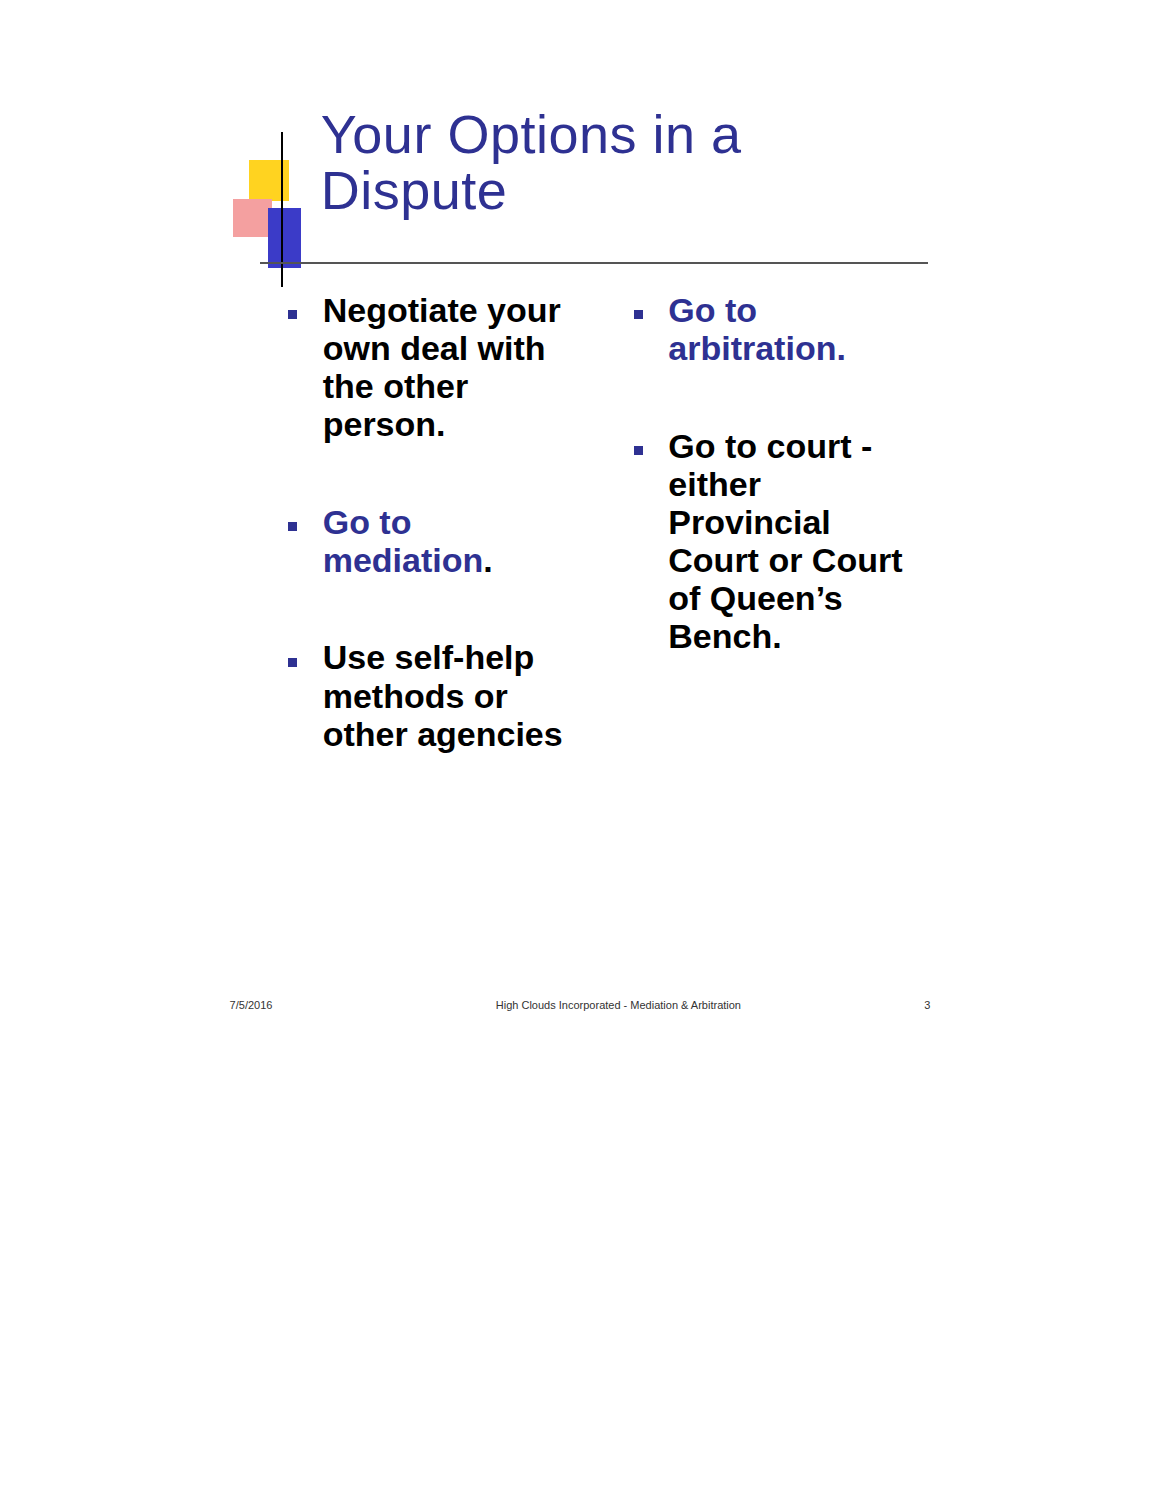Your Options in a Dispute
Negotiate your own deal with the other person.
Go to mediation.
Use self-help methods or other agencies
Go to arbitration.
Go to court - either Provincial Court or Court of Queen’s Bench.
7/5/2016
High Clouds Incorporated - Mediation & Arbitration
3